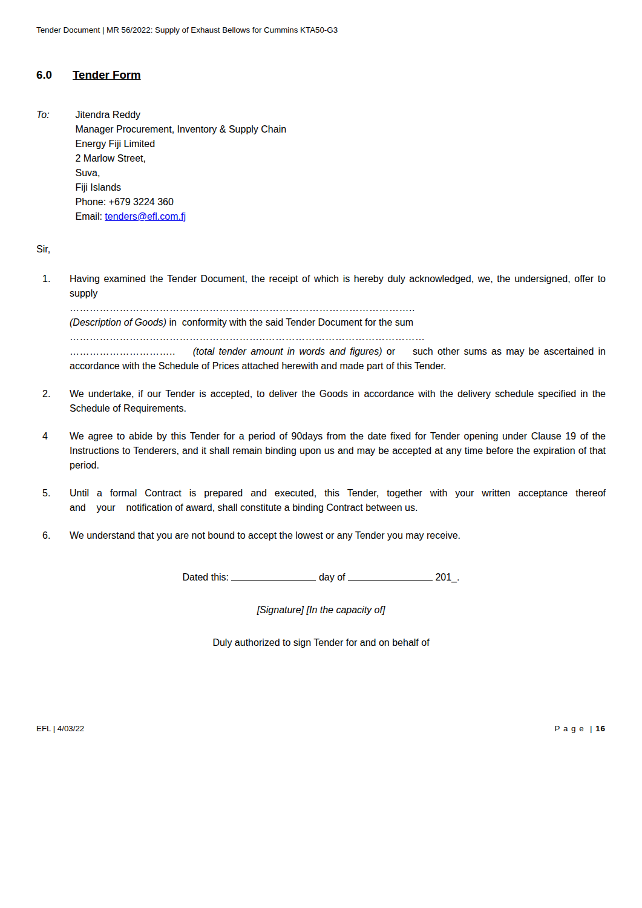Tender Document | MR 56/2022: Supply of Exhaust Bellows for Cummins KTA50-G3
6.0 Tender Form
To: Jitendra Reddy
Manager Procurement, Inventory & Supply Chain
Energy Fiji Limited
2 Marlow Street,
Suva,
Fiji Islands
Phone: +679 3224 360
Email: tenders@efl.com.fj
Sir,
1. Having examined the Tender Document, the receipt of which is hereby duly acknowledged, we, the undersigned, offer to supply
…………………………………………………………………………………………..
(Description of Goods) in conformity with the said Tender Document for the sum
…………………………………………………..…………………………………………
………………………….. (total tender amount in words and figures) or such other sums as may be ascertained in accordance with the Schedule of Prices attached herewith and made part of this Tender.
2. We undertake, if our Tender is accepted, to deliver the Goods in accordance with the delivery schedule specified in the Schedule of Requirements.
4 We agree to abide by this Tender for a period of 90days from the date fixed for Tender opening under Clause 19 of the Instructions to Tenderers, and it shall remain binding upon us and may be accepted at any time before the expiration of that period.
5. Until a formal Contract is prepared and executed, this Tender, together with your written acceptance thereof and your notification of award, shall constitute a binding Contract between us.
6. We understand that you are not bound to accept the lowest or any Tender you may receive.
Dated this: day of 201_.
[Signature] [In the capacity of]
Duly authorized to sign Tender for and on behalf of
EFL | 4/03/22 P a g e | 16